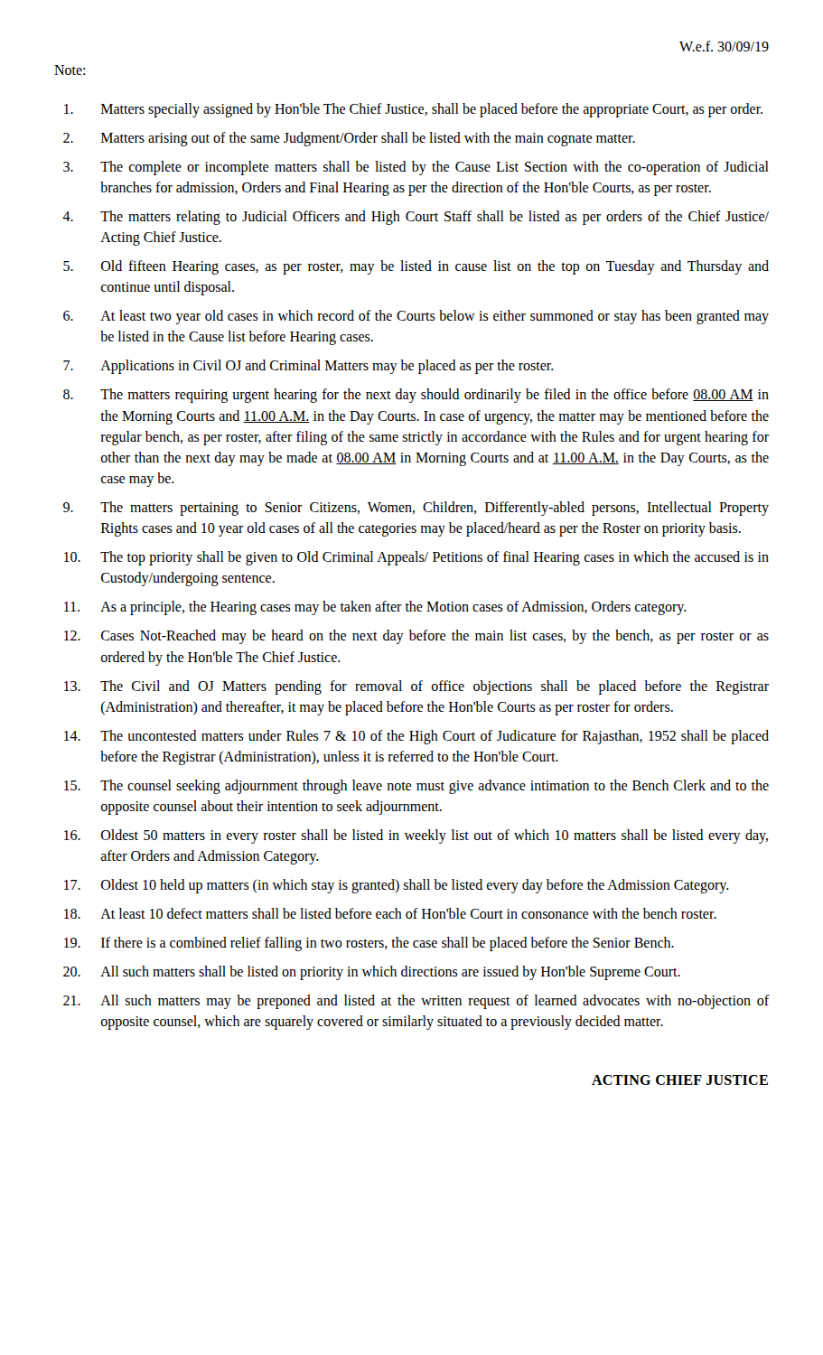W.e.f. 30/09/19
Note:
Matters specially assigned by Hon'ble The Chief Justice, shall be placed before the appropriate Court, as per order.
Matters arising out of the same Judgment/Order shall be listed with the main cognate matter.
The complete or incomplete matters shall be listed by the Cause List Section with the co-operation of Judicial branches for admission, Orders and Final Hearing as per the direction of the Hon'ble Courts, as per roster.
The matters relating to Judicial Officers and High Court Staff shall be listed as per orders of the Chief Justice/ Acting Chief Justice.
Old fifteen Hearing cases, as per roster, may be listed in cause list on the top on Tuesday and Thursday and continue until disposal.
At least two year old cases in which record of the Courts below is either summoned or stay has been granted may be listed in the Cause list before Hearing cases.
Applications in Civil OJ and Criminal Matters may be placed as per the roster.
The matters requiring urgent hearing for the next day should ordinarily be filed in the office before 08.00 AM in the Morning Courts and 11.00 A.M. in the Day Courts. In case of urgency, the matter may be mentioned before the regular bench, as per roster, after filing of the same strictly in accordance with the Rules and for urgent hearing for other than the next day may be made at 08.00 AM in Morning Courts and at 11.00 A.M. in the Day Courts, as the case may be.
The matters pertaining to Senior Citizens, Women, Children, Differently-abled persons, Intellectual Property Rights cases and 10 year old cases of all the categories may be placed/heard as per the Roster on priority basis.
The top priority shall be given to Old Criminal Appeals/ Petitions of final Hearing cases in which the accused is in Custody/undergoing sentence.
As a principle, the Hearing cases may be taken after the Motion cases of Admission, Orders category.
Cases Not-Reached may be heard on the next day before the main list cases, by the bench, as per roster or as ordered by the Hon'ble The Chief Justice.
The Civil and OJ Matters pending for removal of office objections shall be placed before the Registrar (Administration) and thereafter, it may be placed before the Hon'ble Courts as per roster for orders.
The uncontested matters under Rules 7 & 10 of the High Court of Judicature for Rajasthan, 1952 shall be placed before the Registrar (Administration), unless it is referred to the Hon'ble Court.
The counsel seeking adjournment through leave note must give advance intimation to the Bench Clerk and to the opposite counsel about their intention to seek adjournment.
Oldest 50 matters in every roster shall be listed in weekly list out of which 10 matters shall be listed every day, after Orders and Admission Category.
Oldest 10 held up matters (in which stay is granted) shall be listed every day before the Admission Category.
At least 10 defect matters shall be listed before each of Hon'ble Court in consonance with the bench roster.
If there is a combined relief falling in two rosters, the case shall be placed before the Senior Bench.
All such matters shall be listed on priority in which directions are issued by Hon'ble Supreme Court.
All such matters may be preponed and listed at the written request of learned advocates with no-objection of opposite counsel, which are squarely covered or similarly situated to a previously decided matter.
ACTING CHIEF JUSTICE